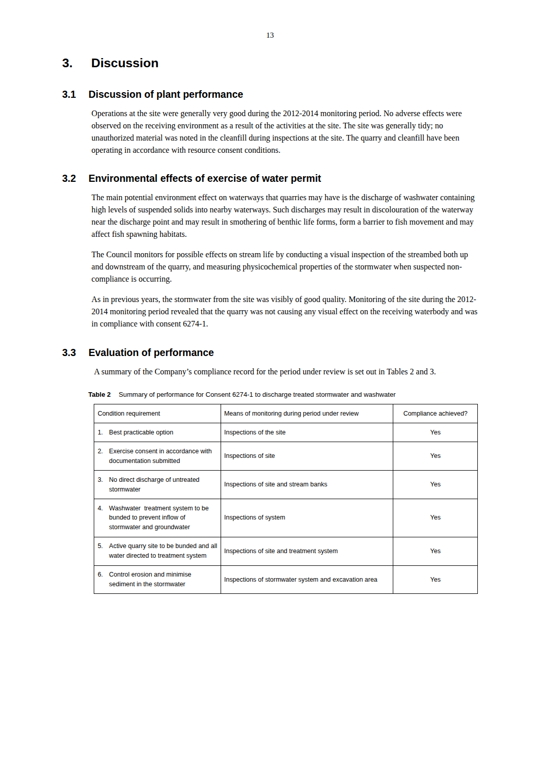13
3. Discussion
3.1 Discussion of plant performance
Operations at the site were generally very good during the 2012-2014 monitoring period. No adverse effects were observed on the receiving environment as a result of the activities at the site. The site was generally tidy; no unauthorized material was noted in the cleanfill during inspections at the site. The quarry and cleanfill have been operating in accordance with resource consent conditions.
3.2 Environmental effects of exercise of water permit
The main potential environment effect on waterways that quarries may have is the discharge of washwater containing high levels of suspended solids into nearby waterways. Such discharges may result in discolouration of the waterway near the discharge point and may result in smothering of benthic life forms, form a barrier to fish movement and may affect fish spawning habitats.
The Council monitors for possible effects on stream life by conducting a visual inspection of the streambed both up and downstream of the quarry, and measuring physicochemical properties of the stormwater when suspected non-compliance is occurring.
As in previous years, the stormwater from the site was visibly of good quality. Monitoring of the site during the 2012-2014 monitoring period revealed that the quarry was not causing any visual effect on the receiving waterbody and was in compliance with consent 6274-1.
3.3 Evaluation of performance
A summary of the Company’s compliance record for the period under review is set out in Tables 2 and 3.
Table 2 Summary of performance for Consent 6274-1 to discharge treated stormwater and washwater
| Condition requirement | Means of monitoring during period under review | Compliance achieved? |
| --- | --- | --- |
| 1. Best practicable option | Inspections of the site | Yes |
| 2. Exercise consent in accordance with documentation submitted | Inspections of site | Yes |
| 3. No direct discharge of untreated stormwater | Inspections of site and stream banks | Yes |
| 4. Washwater treatment system to be bunded to prevent inflow of stormwater and groundwater | Inspections of system | Yes |
| 5. Active quarry site to be bunded and all water directed to treatment system | Inspections of site and treatment system | Yes |
| 6. Control erosion and minimise sediment in the stormwater | Inspections of stormwater system and excavation area | Yes |